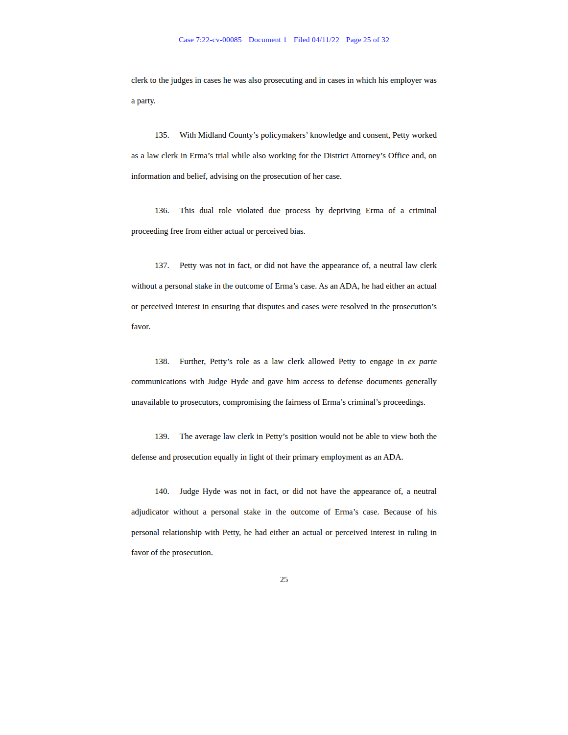Case 7:22-cv-00085 Document 1 Filed 04/11/22 Page 25 of 32
clerk to the judges in cases he was also prosecuting and in cases in which his employer was a party.
135. With Midland County’s policymakers’ knowledge and consent, Petty worked as a law clerk in Erma’s trial while also working for the District Attorney’s Office and, on information and belief, advising on the prosecution of her case.
136. This dual role violated due process by depriving Erma of a criminal proceeding free from either actual or perceived bias.
137. Petty was not in fact, or did not have the appearance of, a neutral law clerk without a personal stake in the outcome of Erma’s case. As an ADA, he had either an actual or perceived interest in ensuring that disputes and cases were resolved in the prosecution’s favor.
138. Further, Petty’s role as a law clerk allowed Petty to engage in ex parte communications with Judge Hyde and gave him access to defense documents generally unavailable to prosecutors, compromising the fairness of Erma’s criminal’s proceedings.
139. The average law clerk in Petty’s position would not be able to view both the defense and prosecution equally in light of their primary employment as an ADA.
140. Judge Hyde was not in fact, or did not have the appearance of, a neutral adjudicator without a personal stake in the outcome of Erma’s case. Because of his personal relationship with Petty, he had either an actual or perceived interest in ruling in favor of the prosecution.
25